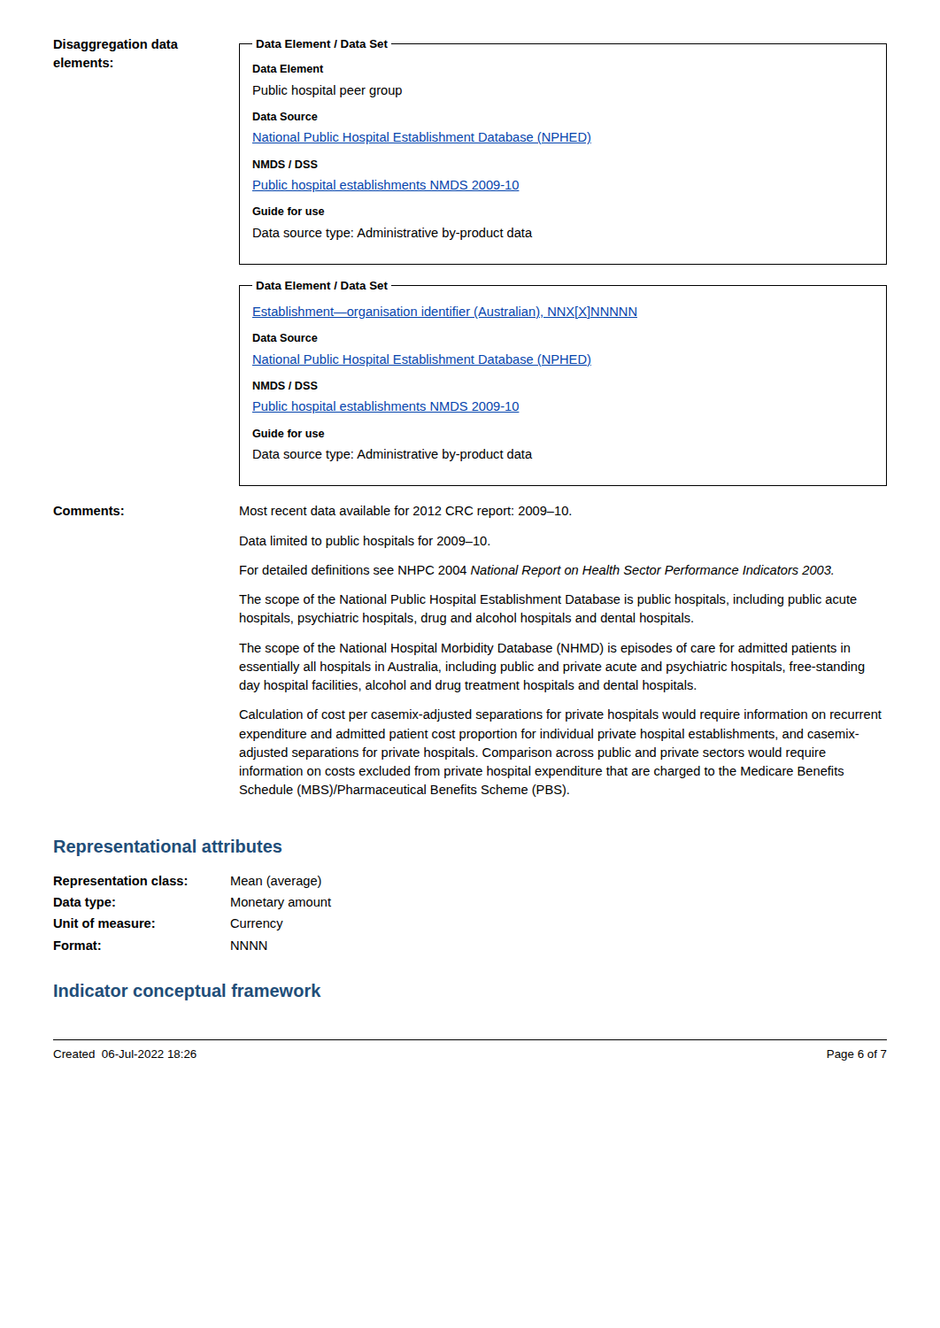Disaggregation data elements:
Data Element / Data Set
Data Element
Public hospital peer group
Data Source
National Public Hospital Establishment Database (NPHED)
NMDS / DSS
Public hospital establishments NMDS 2009-10
Guide for use
Data source type: Administrative by-product data
Data Element / Data Set
Establishment—organisation identifier (Australian), NNX[X]NNNNN
Data Source
National Public Hospital Establishment Database (NPHED)
NMDS / DSS
Public hospital establishments NMDS 2009-10
Guide for use
Data source type: Administrative by-product data
Comments:
Most recent data available for 2012 CRC report: 2009–10.
Data limited to public hospitals for 2009–10.
For detailed definitions see NHPC 2004 National Report on Health Sector Performance Indicators 2003.
The scope of the National Public Hospital Establishment Database is public hospitals, including public acute hospitals, psychiatric hospitals, drug and alcohol hospitals and dental hospitals.
The scope of the National Hospital Morbidity Database (NHMD) is episodes of care for admitted patients in essentially all hospitals in Australia, including public and private acute and psychiatric hospitals, free-standing day hospital facilities, alcohol and drug treatment hospitals and dental hospitals.
Calculation of cost per casemix-adjusted separations for private hospitals would require information on recurrent expenditure and admitted patient cost proportion for individual private hospital establishments, and casemix-adjusted separations for private hospitals. Comparison across public and private sectors would require information on costs excluded from private hospital expenditure that are charged to the Medicare Benefits Schedule (MBS)/Pharmaceutical Benefits Scheme (PBS).
Representational attributes
Representation class:
Mean (average)
Data type:
Monetary amount
Unit of measure:
Currency
Format:
NNNN
Indicator conceptual framework
Created 06-Jul-2022 18:26
Page 6 of 7